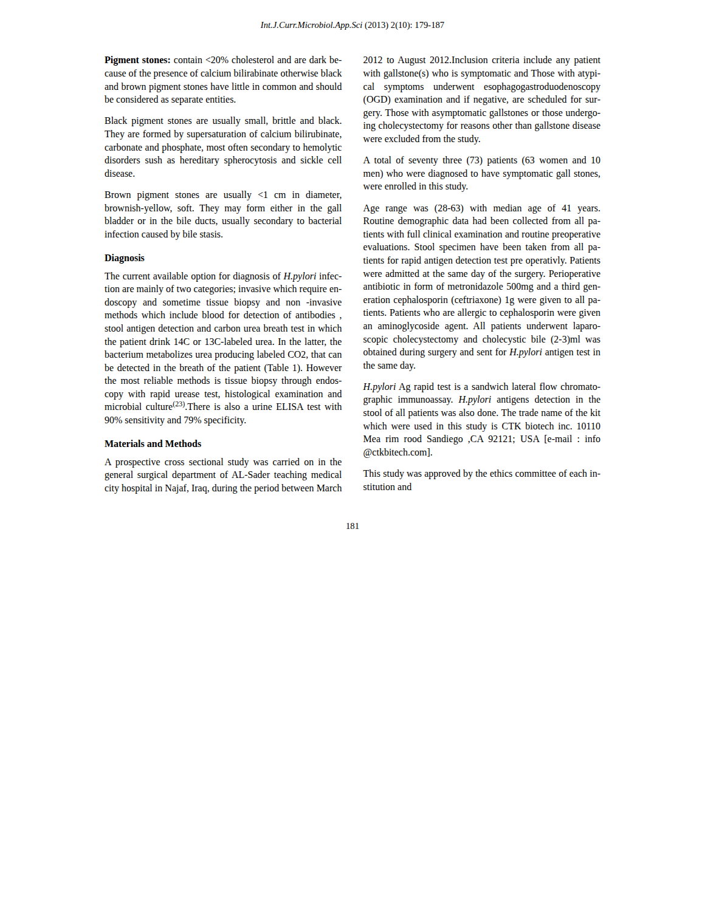Int.J.Curr.Microbiol.App.Sci (2013) 2(10): 179-187
Pigment stones: contain <20% cholesterol and are dark because of the presence of calcium bilirabinate otherwise black and brown pigment stones have little in common and should be considered as separate entities.
Black pigment stones are usually small, brittle and black. They are formed by supersaturation of calcium bilirubinate, carbonate and phosphate, most often secondary to hemolytic disorders sush as hereditary spherocytosis and sickle cell disease.
Brown pigment stones are usually <1 cm in diameter, brownish-yellow, soft. They may form either in the gall bladder or in the bile ducts, usually secondary to bacterial infection caused by bile stasis.
Diagnosis
The current available option for diagnosis of H.pylori infection are mainly of two categories; invasive which require endoscopy and sometime tissue biopsy and non -invasive methods which include blood for detection of antibodies , stool antigen detection and carbon urea breath test in which the patient drink 14C or 13C-labeled urea. In the latter, the bacterium metabolizes urea producing labeled CO2, that can be detected in the breath of the patient (Table 1). However the most reliable methods is tissue biopsy through endoscopy with rapid urease test, histological examination and microbial culture(23).There is also a urine ELISA test with 90% sensitivity and 79% specificity.
Materials and Methods
A prospective cross sectional study was carried on in the general surgical department of AL-Sader teaching medical city hospital in Najaf, Iraq, during the period between March 2012 to August 2012.Inclusion criteria include any patient with gallstone(s) who is symptomatic and Those with atypical symptoms underwent esophagogastroduodenoscopy (OGD) examination and if negative, are scheduled for surgery. Those with asymptomatic gallstones or those undergoing cholecystectomy for reasons other than gallstone disease were excluded from the study.
A total of seventy three (73) patients (63 women and 10 men) who were diagnosed to have symptomatic gall stones, were enrolled in this study.
Age range was (28-63) with median age of 41 years. Routine demographic data had been collected from all patients with full clinical examination and routine preoperative evaluations. Stool specimen have been taken from all patients for rapid antigen detection test pre operativly. Patients were admitted at the same day of the surgery. Perioperative antibiotic in form of metronidazole 500mg and a third generation cephalosporin (ceftriaxone) 1g were given to all patients. Patients who are allergic to cephalosporin were given an aminoglycoside agent. All patients underwent laparoscopic cholecystectomy and cholecystic bile (2-3)ml was obtained during surgery and sent for H.pylori antigen test in the same day.
H.pylori Ag rapid test is a sandwich lateral flow chromatographic immunoassay. H.pylori antigens detection in the stool of all patients was also done. The trade name of the kit which were used in this study is CTK biotech inc. 10110 Mea rim rood Sandiego ,CA 92121; USA [e-mail : info @ctkbitech.com].
This study was approved by the ethics committee of each institution and
181